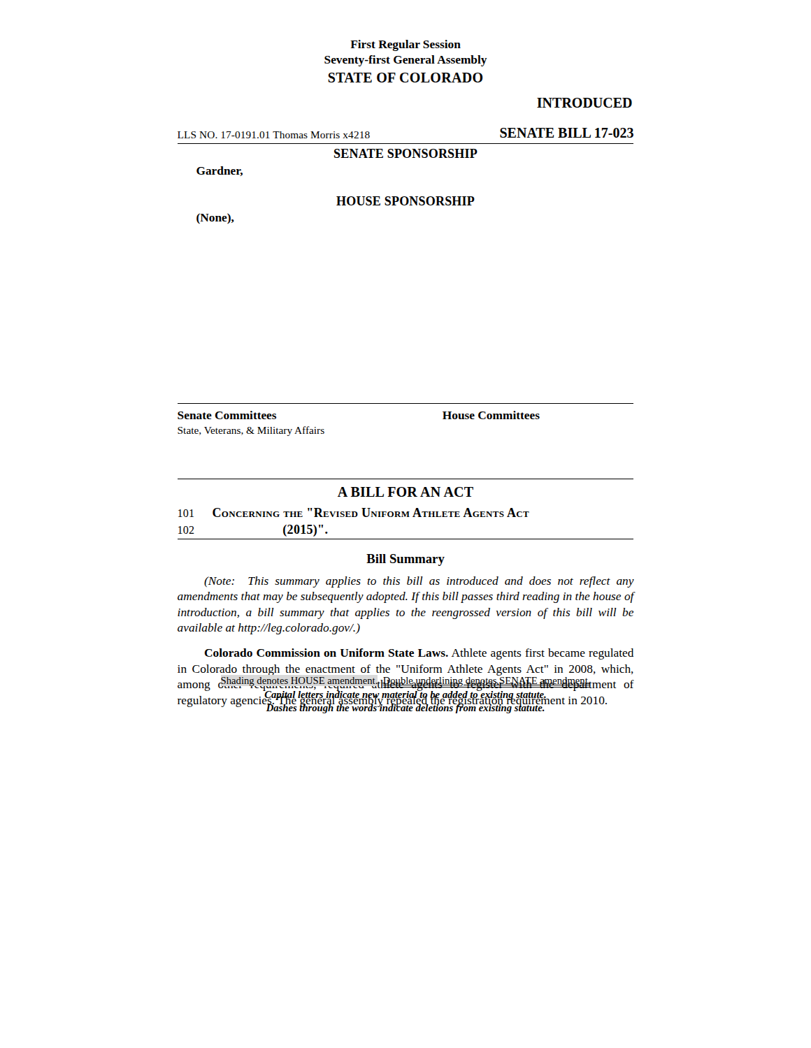First Regular Session Seventy-first General Assembly STATE OF COLORADO
INTRODUCED
LLS NO. 17-0191.01 Thomas Morris x4218
SENATE BILL 17-023
SENATE SPONSORSHIP
Gardner,
HOUSE SPONSORSHIP
(None),
Senate Committees
State, Veterans, & Military Affairs
House Committees
A BILL FOR AN ACT
101
Concerning the "Revised Uniform Athlete Agents Act
102
(2015)".
Bill Summary
(Note: This summary applies to this bill as introduced and does not reflect any amendments that may be subsequently adopted. If this bill passes third reading in the house of introduction, a bill summary that applies to the reengrossed version of this bill will be available at http://leg.colorado.gov/.)
Colorado Commission on Uniform State Laws. Athlete agents first became regulated in Colorado through the enactment of the "Uniform Athlete Agents Act" in 2008, which, among other requirements, required athlete agents to register with the department of regulatory agencies. The general assembly repealed the registration requirement in 2010.
Shading denotes HOUSE amendment. Double underlining denotes SENATE amendment.
Capital letters indicate new material to be added to existing statute.
Dashes through the words indicate deletions from existing statute.